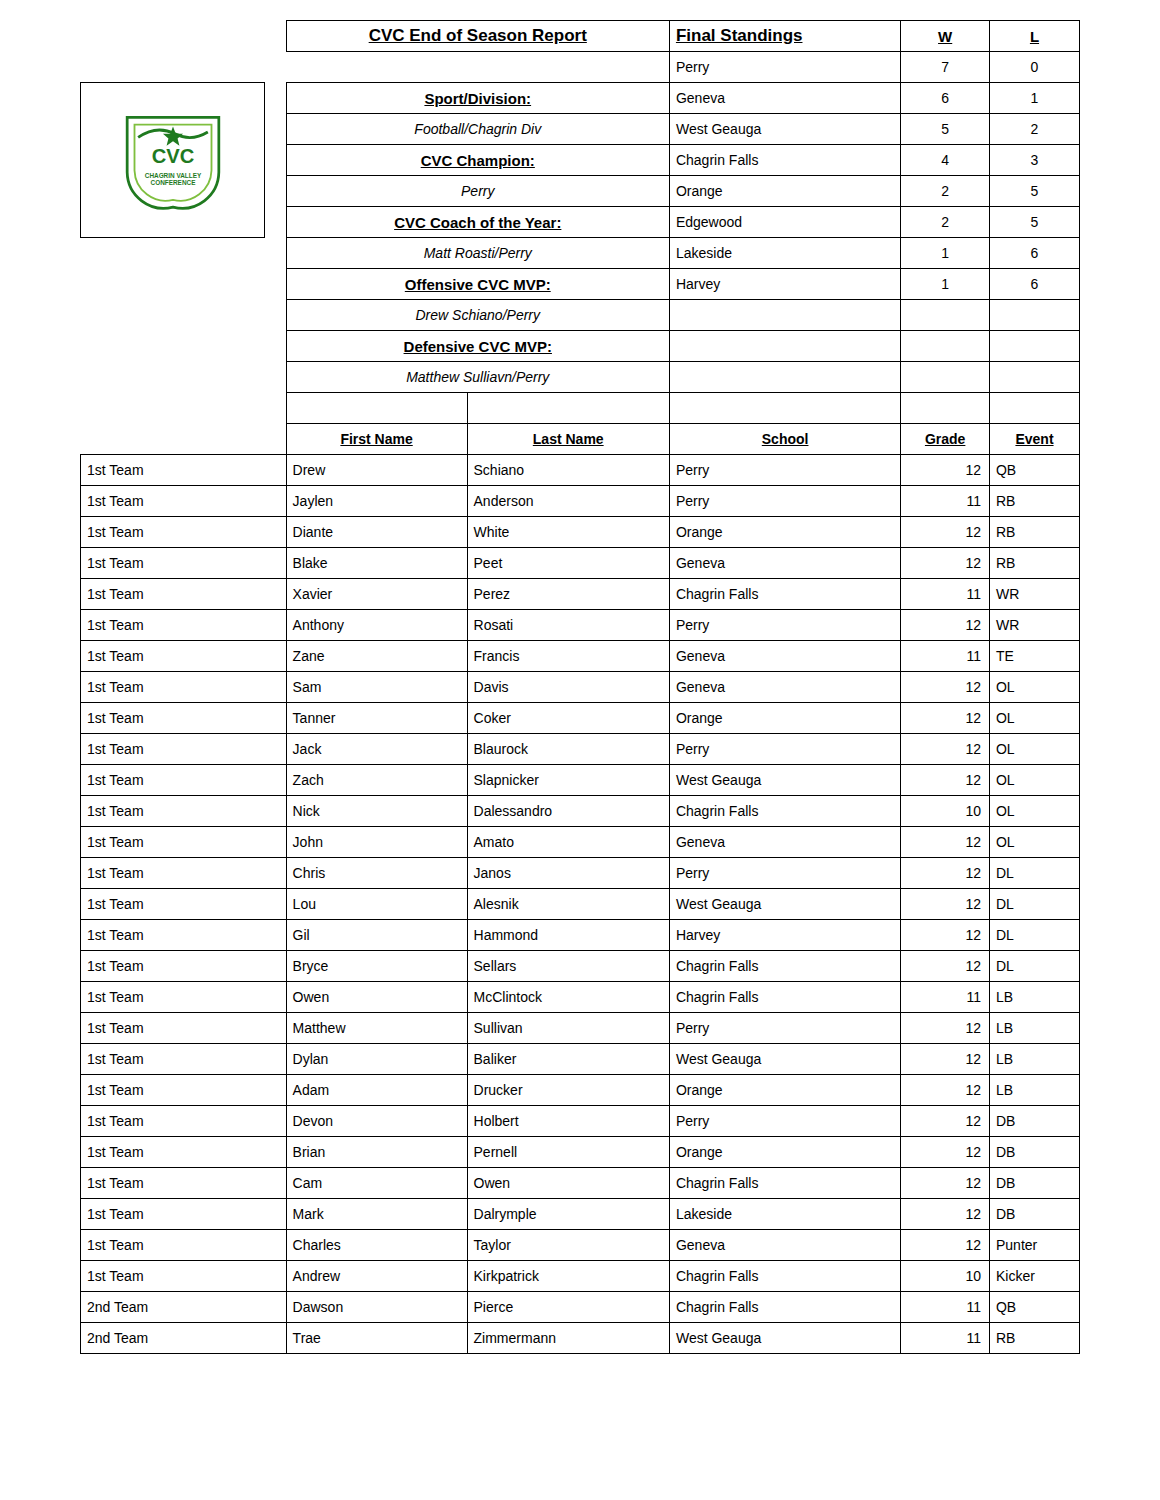| | | CVC End of Season Report | Final Standings | W | L |
| | | | | Perry | 7 | 0 |
| CVC CHAGRIN VALLEY CONFERENCE | | Sport/Division: | Geneva | 6 | 1 |
| | Football/Chagrin Div | West Geauga | 5 | 2 |
| | CVC Champion: | Chagrin Falls | 4 | 3 |
| | Perry | Orange | 2 | 5 |
| | CVC Coach of the Year: | Edgewood | 2 | 5 |
| | Matt Roasti/Perry | Lakeside | 1 | 6 |
| | Offensive CVC MVP: | Harvey | 1 | 6 |
| | Drew Schiano/Perry | | | |
| | Defensive CVC MVP: | | | |
| | Matthew Sulliavn/Perry | | | |
| | | First Name | Last Name | School | Grade | Event |
| 1st Team | Drew | Schiano | Perry | 12 | QB |
| 1st Team | Jaylen | Anderson | Perry | 11 | RB |
| 1st Team | Diante | White | Orange | 12 | RB |
| 1st Team | Blake | Peet | Geneva | 12 | RB |
| 1st Team | Xavier | Perez | Chagrin Falls | 11 | WR |
| 1st Team | Anthony | Rosati | Perry | 12 | WR |
| 1st Team | Zane | Francis | Geneva | 11 | TE |
| 1st Team | Sam | Davis | Geneva | 12 | OL |
| 1st Team | Tanner | Coker | Orange | 12 | OL |
| 1st Team | Jack | Blaurock | Perry | 12 | OL |
| 1st Team | Zach | Slapnicker | West Geauga | 12 | OL |
| 1st Team | Nick | Dalessandro | Chagrin Falls | 10 | OL |
| 1st Team | John | Amato | Geneva | 12 | OL |
| 1st Team | Chris | Janos | Perry | 12 | DL |
| 1st Team | Lou | Alesnik | West Geauga | 12 | DL |
| 1st Team | Gil | Hammond | Harvey | 12 | DL |
| 1st Team | Bryce | Sellars | Chagrin Falls | 12 | DL |
| 1st Team | Owen | McClintock | Chagrin Falls | 11 | LB |
| 1st Team | Matthew | Sullivan | Perry | 12 | LB |
| 1st Team | Dylan | Baliker | West Geauga | 12 | LB |
| 1st Team | Adam | Drucker | Orange | 12 | LB |
| 1st Team | Devon | Holbert | Perry | 12 | DB |
| 1st Team | Brian | Pernell | Orange | 12 | DB |
| 1st Team | Cam | Owen | Chagrin Falls | 12 | DB |
| 1st Team | Mark | Dalrymple | Lakeside | 12 | DB |
| 1st Team | Charles | Taylor | Geneva | 12 | Punter |
| 1st Team | Andrew | Kirkpatrick | Chagrin Falls | 10 | Kicker |
| 2nd Team | Dawson | Pierce | Chagrin Falls | 11 | QB |
| 2nd Team | Trae | Zimmermann | West Geauga | 11 | RB |